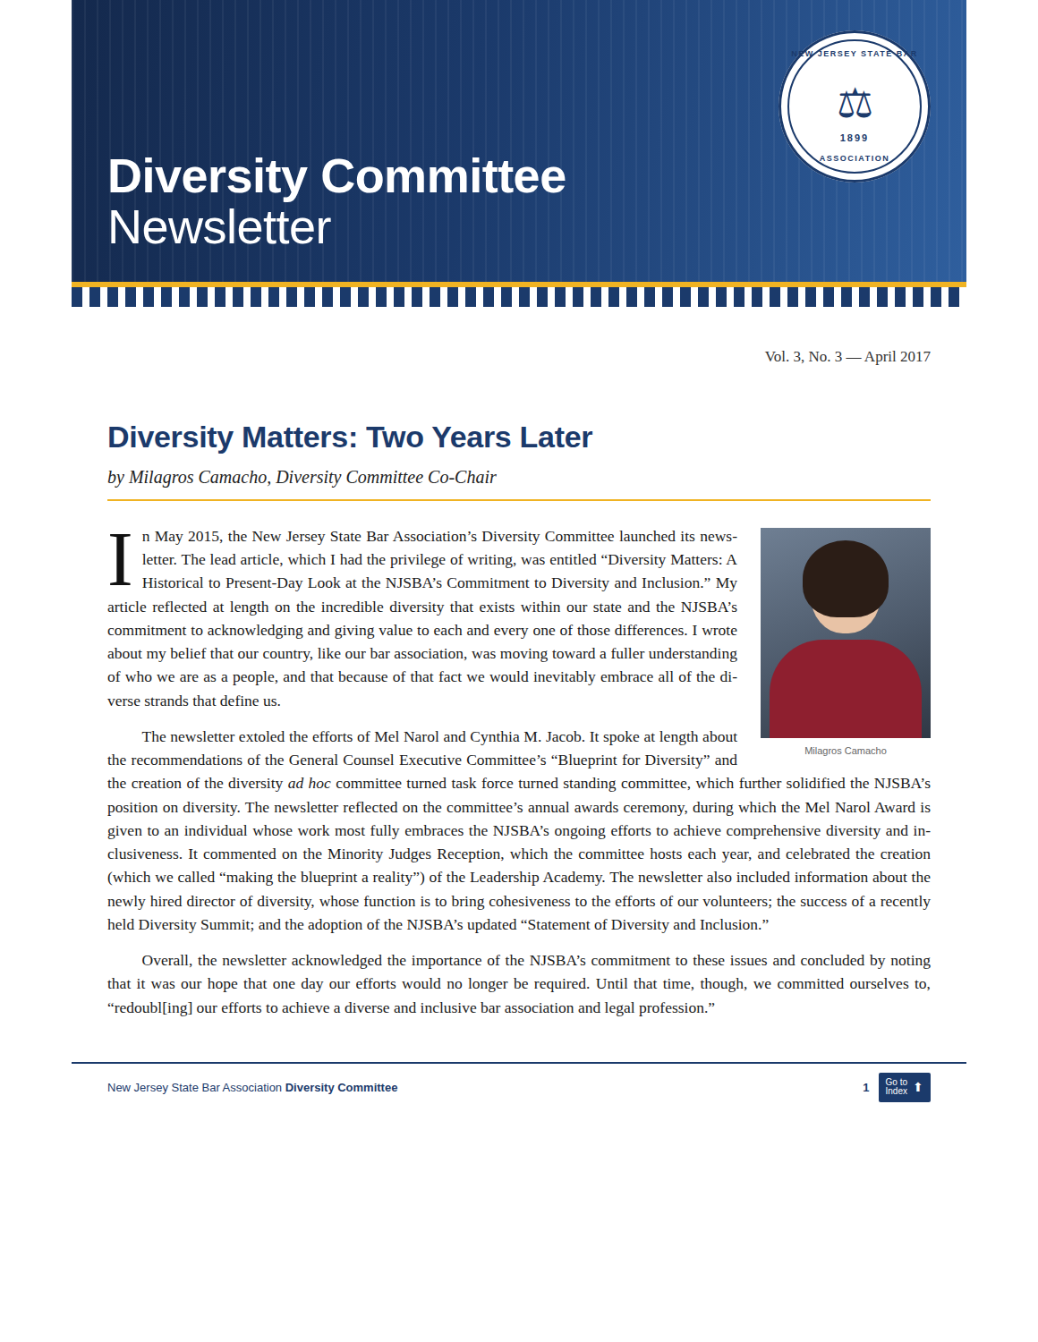New Jersey State Bar
⚖
1899
Association
Diversity Committee Newsletter
Vol. 3, No. 3 — April 2017
Diversity Matters: Two Years Later
by Milagros Camacho, Diversity Committee Co-Chair
Milagros Camacho
In May 2015, the New Jersey State Bar Association’s Diversity Committee launched its newsletter. The lead article, which I had the privilege of writing, was entitled “Diversity Matters: A Historical to Present-Day Look at the NJSBA’s Commitment to Diversity and Inclusion.” My article reflected at length on the incredible diversity that exists within our state and the NJSBA’s commitment to acknowledging and giving value to each and every one of those differences. I wrote about my belief that our country, like our bar association, was moving toward a fuller understanding of who we are as a people, and that because of that fact we would inevitably embrace all of the diverse strands that define us.
The newsletter extoled the efforts of Mel Narol and Cynthia M. Jacob. It spoke at length about the recommendations of the General Counsel Executive Committee’s “Blueprint for Diversity” and the creation of the diversity ad hoc committee turned task force turned standing committee, which further solidified the NJSBA’s position on diversity. The newsletter reflected on the committee’s annual awards ceremony, during which the Mel Narol Award is given to an individual whose work most fully embraces the NJSBA’s ongoing efforts to achieve comprehensive diversity and inclusiveness. It commented on the Minority Judges Reception, which the committee hosts each year, and celebrated the creation (which we called “making the blueprint a reality”) of the Leadership Academy. The newsletter also included information about the newly hired director of diversity, whose function is to bring cohesiveness to the efforts of our volunteers; the success of a recently held Diversity Summit; and the adoption of the NJSBA’s updated “Statement of Diversity and Inclusion.”
Overall, the newsletter acknowledged the importance of the NJSBA’s commitment to these issues and concluded by noting that it was our hope that one day our efforts would no longer be required. Until that time, though, we committed ourselves to, “redoubl[ing] our efforts to achieve a diverse and inclusive bar association and legal profession.”
New Jersey State Bar Association Diversity Committee
1 Go to
Index ⬆